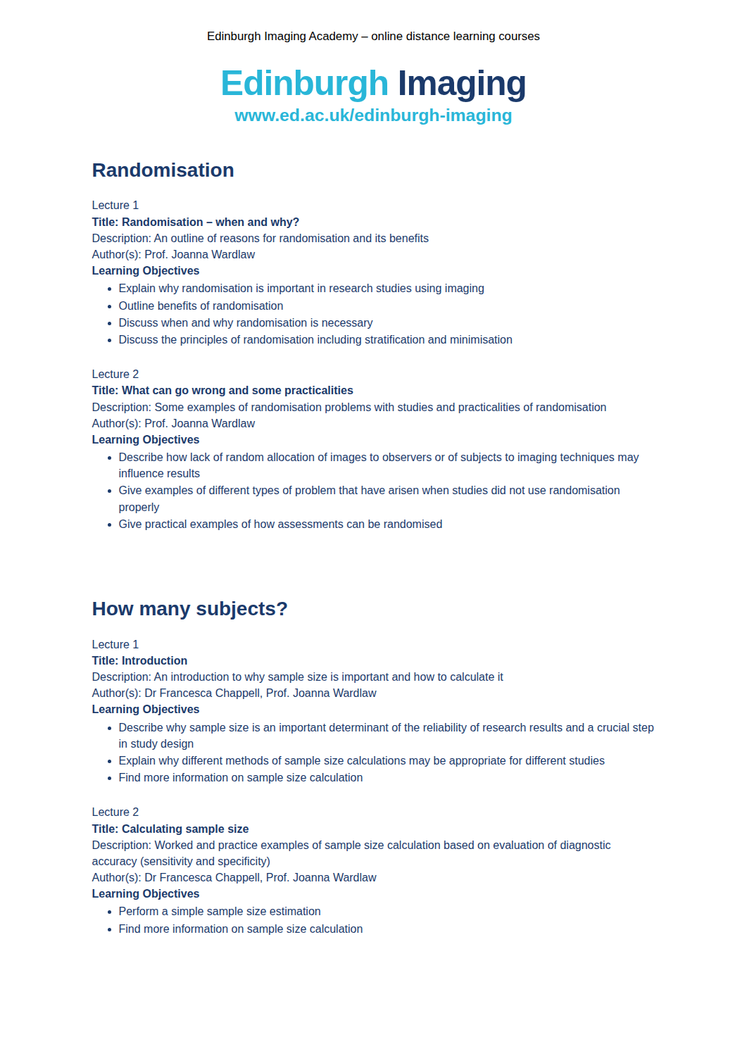Edinburgh Imaging Academy – online distance learning courses
Edinburgh Imaging
www.ed.ac.uk/edinburgh-imaging
Randomisation
Lecture 1
Title: Randomisation – when and why?
Description: An outline of reasons for randomisation and its benefits
Author(s): Prof. Joanna Wardlaw
Learning Objectives
Explain why randomisation is important in research studies using imaging
Outline benefits of randomisation
Discuss when and why randomisation is necessary
Discuss the principles of randomisation including stratification and minimisation
Lecture 2
Title: What can go wrong and some practicalities
Description: Some examples of randomisation problems with studies and practicalities of randomisation
Author(s): Prof. Joanna Wardlaw
Learning Objectives
Describe how lack of random allocation of images to observers or of subjects to imaging techniques may influence results
Give examples of different types of problem that have arisen when studies did not use randomisation properly
Give practical examples of how assessments can be randomised
How many subjects?
Lecture 1
Title: Introduction
Description: An introduction to why sample size is important and how to calculate it
Author(s): Dr Francesca Chappell, Prof. Joanna Wardlaw
Learning Objectives
Describe why sample size is an important determinant of the reliability of research results and a crucial step in study design
Explain why different methods of sample size calculations may be appropriate for different studies
Find more information on sample size calculation
Lecture 2
Title: Calculating sample size
Description: Worked and practice examples of sample size calculation based on evaluation of diagnostic accuracy (sensitivity and specificity)
Author(s): Dr Francesca Chappell, Prof. Joanna Wardlaw
Learning Objectives
Perform a simple sample size estimation
Find more information on sample size calculation